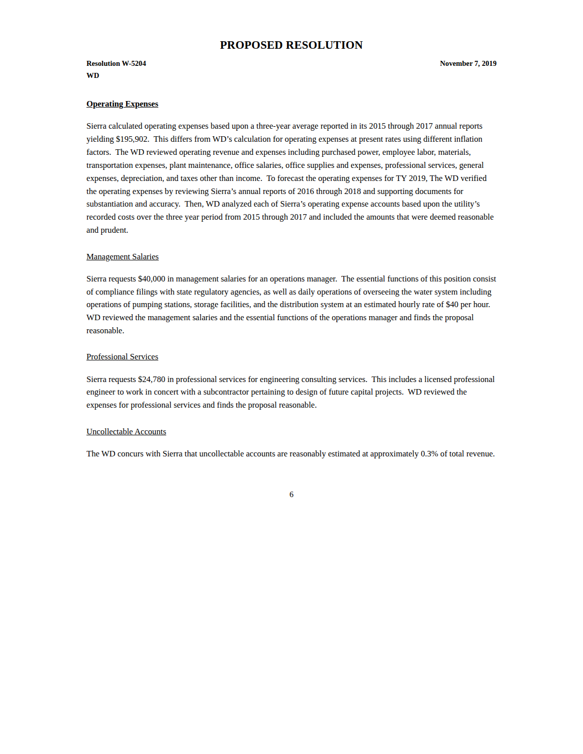PROPOSED RESOLUTION
Resolution W-5204 November 7, 2019
WD
Operating Expenses
Sierra calculated operating expenses based upon a three-year average reported in its 2015 through 2017 annual reports yielding $195,902. This differs from WD’s calculation for operating expenses at present rates using different inflation factors. The WD reviewed operating revenue and expenses including purchased power, employee labor, materials, transportation expenses, plant maintenance, office salaries, office supplies and expenses, professional services, general expenses, depreciation, and taxes other than income. To forecast the operating expenses for TY 2019, The WD verified the operating expenses by reviewing Sierra’s annual reports of 2016 through 2018 and supporting documents for substantiation and accuracy. Then, WD analyzed each of Sierra’s operating expense accounts based upon the utility’s recorded costs over the three year period from 2015 through 2017 and included the amounts that were deemed reasonable and prudent.
Management Salaries
Sierra requests $40,000 in management salaries for an operations manager. The essential functions of this position consist of compliance filings with state regulatory agencies, as well as daily operations of overseeing the water system including operations of pumping stations, storage facilities, and the distribution system at an estimated hourly rate of $40 per hour. WD reviewed the management salaries and the essential functions of the operations manager and finds the proposal reasonable.
Professional Services
Sierra requests $24,780 in professional services for engineering consulting services. This includes a licensed professional engineer to work in concert with a subcontractor pertaining to design of future capital projects. WD reviewed the expenses for professional services and finds the proposal reasonable.
Uncollectable Accounts
The WD concurs with Sierra that uncollectable accounts are reasonably estimated at approximately 0.3% of total revenue.
6